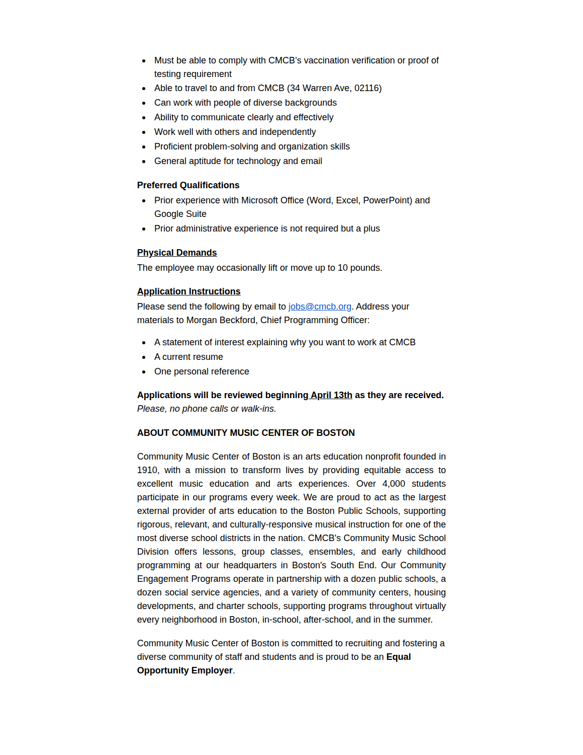Must be able to comply with CMCB’s vaccination verification or proof of testing requirement
Able to travel to and from CMCB (34 Warren Ave, 02116)
Can work with people of diverse backgrounds
Ability to communicate clearly and effectively
Work well with others and independently
Proficient problem-solving and organization skills
General aptitude for technology and email
Preferred Qualifications
Prior experience with Microsoft Office (Word, Excel, PowerPoint) and Google Suite
Prior administrative experience is not required but a plus
Physical Demands
The employee may occasionally lift or move up to 10 pounds.
Application Instructions
Please send the following by email to jobs@cmcb.org. Address your materials to Morgan Beckford, Chief Programming Officer:
A statement of interest explaining why you want to work at CMCB
A current resume
One personal reference
Applications will be reviewed beginning April 13th as they are received. Please, no phone calls or walk-ins.
ABOUT COMMUNITY MUSIC CENTER OF BOSTON
Community Music Center of Boston is an arts education nonprofit founded in 1910, with a mission to transform lives by providing equitable access to excellent music education and arts experiences. Over 4,000 students participate in our programs every week. We are proud to act as the largest external provider of arts education to the Boston Public Schools, supporting rigorous, relevant, and culturally-responsive musical instruction for one of the most diverse school districts in the nation. CMCB's Community Music School Division offers lessons, group classes, ensembles, and early childhood programming at our headquarters in Boston's South End. Our Community Engagement Programs operate in partnership with a dozen public schools, a dozen social service agencies, and a variety of community centers, housing developments, and charter schools, supporting programs throughout virtually every neighborhood in Boston, in-school, after-school, and in the summer.
Community Music Center of Boston is committed to recruiting and fostering a diverse community of staff and students and is proud to be an Equal Opportunity Employer.